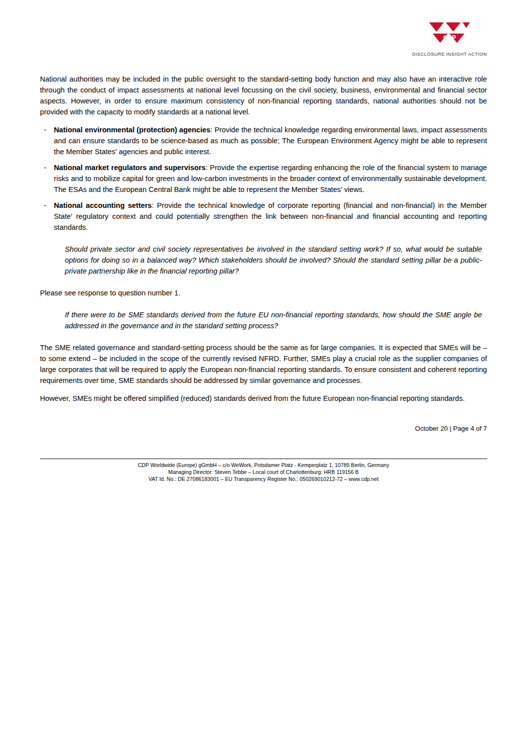CDP
DISCLOSURE INSIGHT ACTION
National authorities may be included in the public oversight to the standard-setting body function and may also have an interactive role through the conduct of impact assessments at national level focussing on the civil society, business, environmental and financial sector aspects. However, in order to ensure maximum consistency of non-financial reporting standards, national authorities should not be provided with the capacity to modify standards at a national level.
National environmental (protection) agencies: Provide the technical knowledge regarding environmental laws, impact assessments and can ensure standards to be science-based as much as possible; The European Environment Agency might be able to represent the Member States' agencies and public interest.
National market regulators and supervisors: Provide the expertise regarding enhancing the role of the financial system to manage risks and to mobilize capital for green and low-carbon investments in the broader context of environmentally sustainable development. The ESAs and the European Central Bank might be able to represent the Member States' views.
National accounting setters: Provide the technical knowledge of corporate reporting (financial and non-financial) in the Member State' regulatory context and could potentially strengthen the link between non-financial and financial accounting and reporting standards.
Should private sector and civil society representatives be involved in the standard setting work? If so, what would be suitable options for doing so in a balanced way? Which stakeholders should be involved? Should the standard setting pillar be a public-private partnership like in the financial reporting pillar?
Please see response to question number 1.
If there were to be SME standards derived from the future EU non-financial reporting standards, how should the SME angle be addressed in the governance and in the standard setting process?
The SME related governance and standard-setting process should be the same as for large companies. It is expected that SMEs will be – to some extend – be included in the scope of the currently revised NFRD. Further, SMEs play a crucial role as the supplier companies of large corporates that will be required to apply the European non-financial reporting standards. To ensure consistent and coherent reporting requirements over time, SME standards should be addressed by similar governance and processes.
However, SMEs might be offered simplified (reduced) standards derived from the future European non-financial reporting standards.
October 20 | Page 4 of 7
CDP Worldwide (Europe) gGmbH – c/o WeWork, Potsdamer Platz - Kemperplatz 1, 10785 Berlin, Germany
Managing Director: Steven Tebbe – Local court of Charlottenburg: HRB 119156 B
VAT Id. No.: DE 27086183001 – EU Transparency Register No.: 050269010212-72 – www.cdp.net